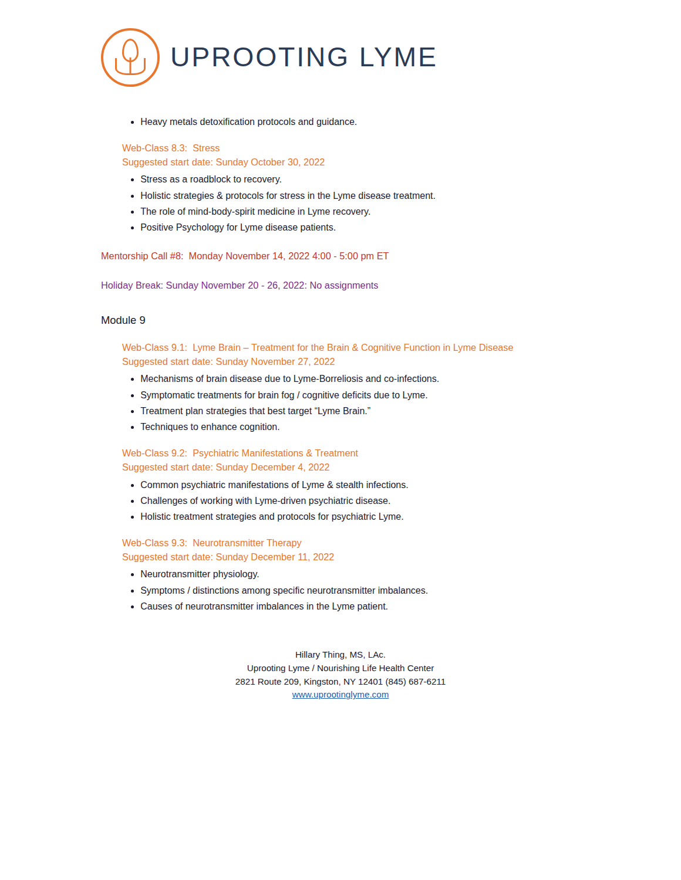Uprooting Lyme
Heavy metals detoxification protocols and guidance.
Web-Class 8.3: Stress
Suggested start date: Sunday October 30, 2022
Stress as a roadblock to recovery.
Holistic strategies & protocols for stress in the Lyme disease treatment.
The role of mind-body-spirit medicine in Lyme recovery.
Positive Psychology for Lyme disease patients.
Mentorship Call #8: Monday November 14, 2022 4:00 - 5:00 pm ET
Holiday Break: Sunday November 20 - 26, 2022: No assignments
Module 9
Web-Class 9.1: Lyme Brain – Treatment for the Brain & Cognitive Function in Lyme Disease
Suggested start date: Sunday November 27, 2022
Mechanisms of brain disease due to Lyme-Borreliosis and co-infections.
Symptomatic treatments for brain fog / cognitive deficits due to Lyme.
Treatment plan strategies that best target “Lyme Brain.”
Techniques to enhance cognition.
Web-Class 9.2: Psychiatric Manifestations & Treatment
Suggested start date: Sunday December 4, 2022
Common psychiatric manifestations of Lyme & stealth infections.
Challenges of working with Lyme-driven psychiatric disease.
Holistic treatment strategies and protocols for psychiatric Lyme.
Web-Class 9.3: Neurotransmitter Therapy
Suggested start date: Sunday December 11, 2022
Neurotransmitter physiology.
Symptoms / distinctions among specific neurotransmitter imbalances.
Causes of neurotransmitter imbalances in the Lyme patient.
Hillary Thing, MS, LAc.
Uprooting Lyme / Nourishing Life Health Center
2821 Route 209, Kingston, NY 12401 (845) 687-6211
www.uprootinglyme.com